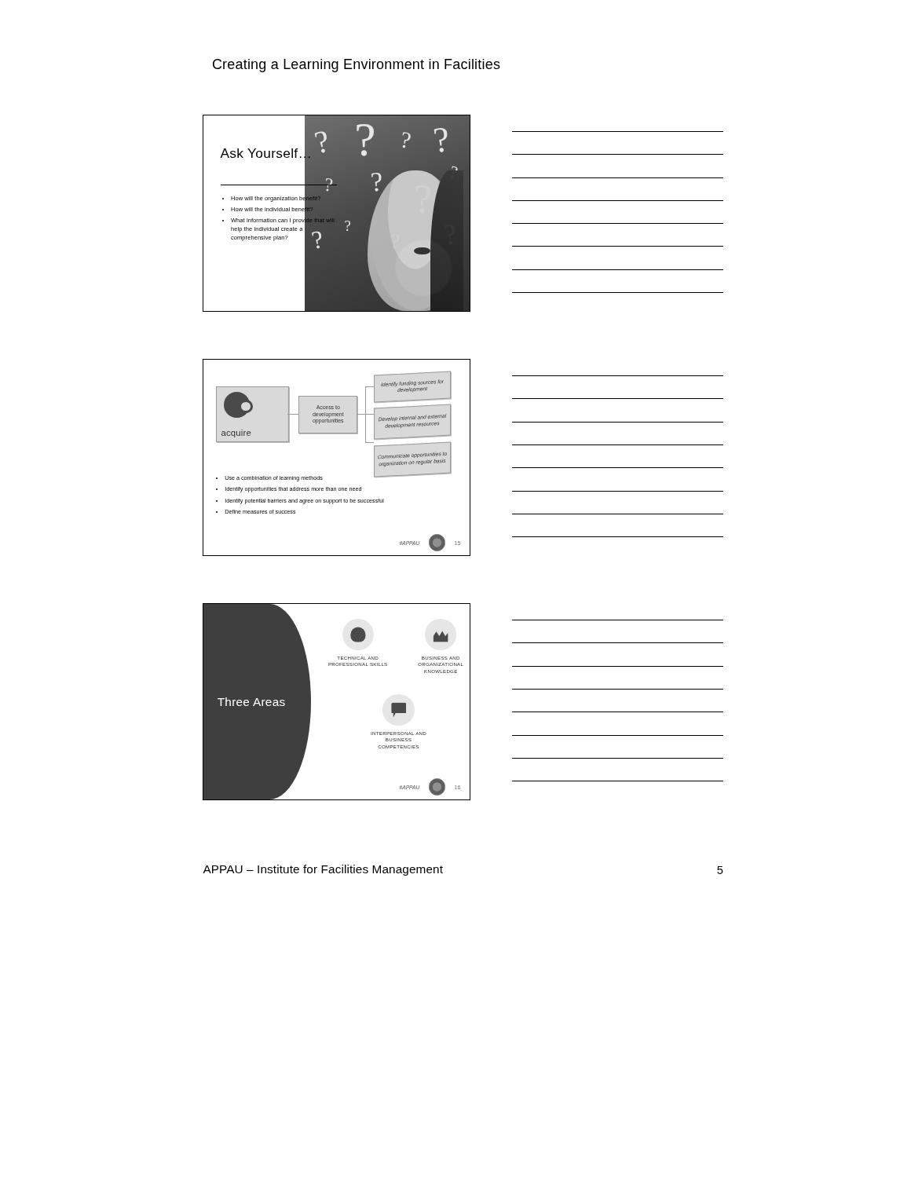Creating a Learning Environment in Facilities
? ? ? ? ? ? ? ? ? ? ? ?
Ask Yourself…
How will the organization benefit?
How will the individual benefit?
What information can I provide that will help the individual create a comprehensive plan?
acquire
Access to development opportunities
Identify funding sources for development
Develop internal and external development resources
Communicate opportunities to organization on regular basis
Use a combination of learning methods
Identify opportunities that address more than one need
Identify potential barriers and agree on support to be successful
Define measures of success
#APPAU 15
Three Areas
TECHNICAL AND
PROFESSIONAL SKILLS
BUSINESS AND
ORGANIZATIONAL
KNOWLEDGE
INTERPERSONAL AND
BUSINESS
COMPETENCIES
#APPAU 16
APPAU – Institute for Facilities Management
5